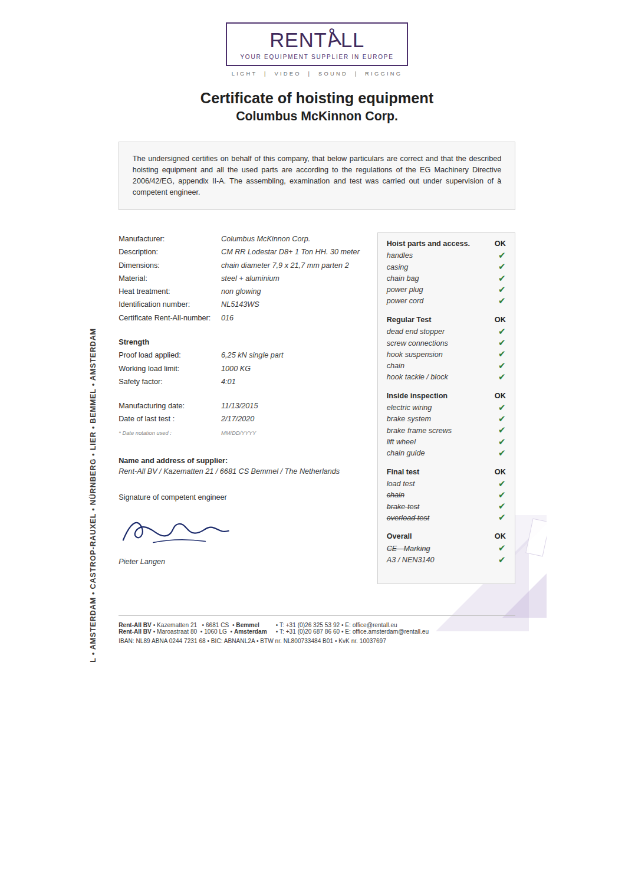BEMMEL • AMSTERDAM • CASTROP-RAUXEL • NÜRNBERG • LIER • BEMMEL • AMSTERDAM • CASTROP-RAUXEL • NÜRNBERG • LIER • BEMMEL • AMSTERDAM
RENTÅLL
Your equipment supplier in Europe
Light | Video | Sound | Rigging
Certificate of hoisting equipment
Columbus McKinnon Corp.
The undersigned certifies on behalf of this company, that below particulars are correct and that the described hoisting equipment and all the used parts are according to the regulations of the EG Machinery Directive 2006/42/EG, appendix II-A. The assembling, examination and test was carried out under supervision of à competent engineer.
| Manufacturer: | Columbus McKinnon Corp. |
| Description: | CM RR Lodestar D8+ 1 Ton HH. 30 meter |
| Dimensions: | chain diameter 7,9 x 21,7 mm parten 2 |
| Material: | steel + aluminium |
| Heat treatment: | non glowing |
| Identification number: | NL5143WS |
| Certificate Rent-All-number: | 016 |
| Strength | |
| Proof load applied: | 6,25 kN single part |
| Working load limit: | 1000 KG |
| Safety factor: | 4:01 |
| Manufacturing date: | 11/13/2015 |
| Date of last test : | 2/17/2020 |
| * Date notation used : | MM/DD/YYYY |
Name and address of supplier:
Rent-All BV / Kazematten 21 / 6681 CS Bemmel / The Netherlands
Signature of competent engineer
Pieter Langen
Hoist parts and access. OK
handles✔
casing✔
chain bag✔
power plug✔
power cord✔
Regular Test OK
dead end stopper✔
screw connections✔
hook suspension✔
chain✔
hook tackle / block✔
Inside inspection OK
electric wiring✔
brake system✔
brake frame screws✔
lift wheel✔
chain guide✔
Final test OK
load test✔
chain✔
brake test✔
overload test✔
Overall OK
CE - Marking✔
A3 / NEN3140✔
Rent-All BV • Kazematten 21 • 6681 CS • Bemmel
Rent-All BV • Maroastraat 80 • 1060 LG • Amsterdam
• T: +31 (0)26 325 53 92 • E: office@rentall.eu
• T: +31 (0)20 687 86 60 • E: office.amsterdam@rentall.eu
IBAN: NL89 ABNA 0244 7231 68 • BIC: ABNANL2A • BTW nr. NL800733484 B01 • KvK nr. 10037697